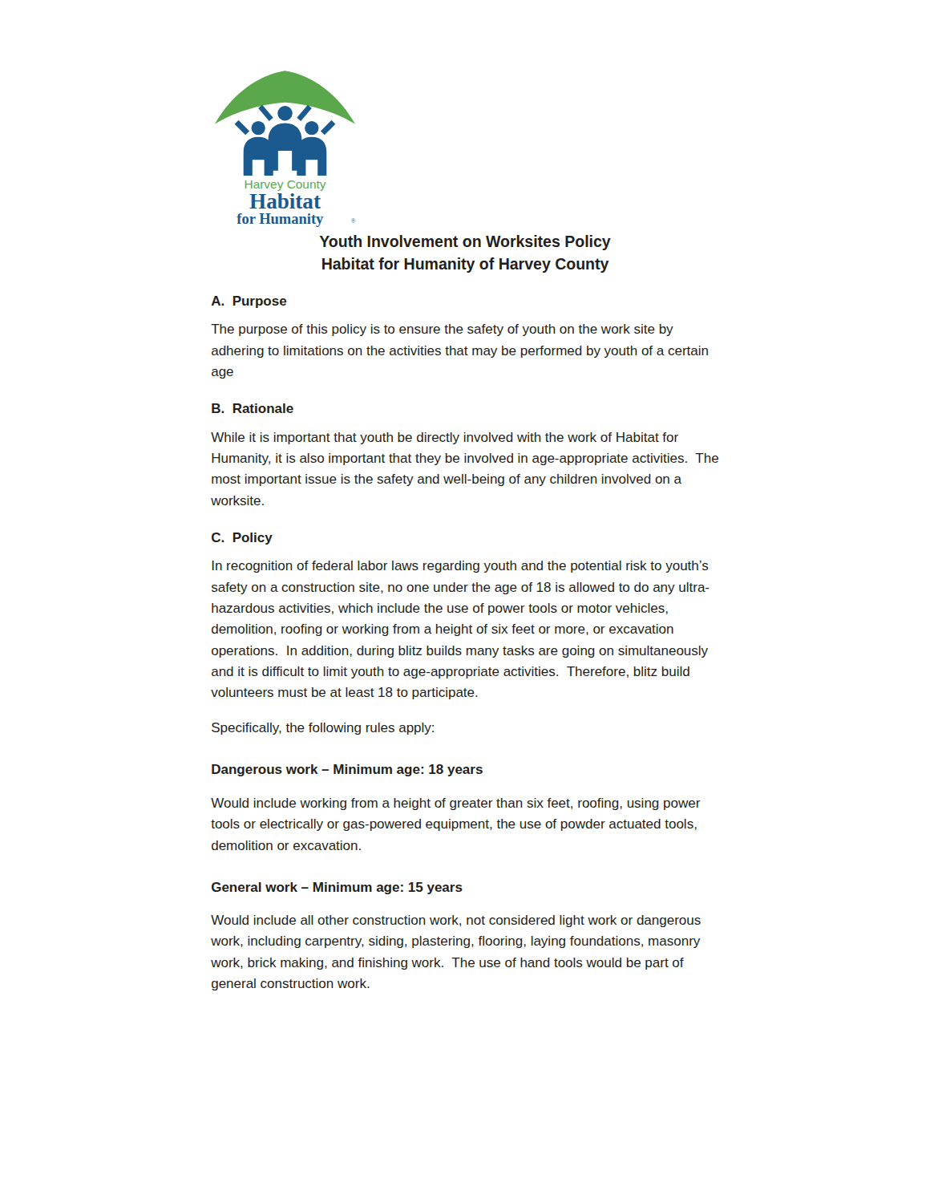Harvey County Habitat for Humanity ®
Youth Involvement on Worksites Policy Habitat for Humanity of Harvey County
A. Purpose
The purpose of this policy is to ensure the safety of youth on the work site by adhering to limitations on the activities that may be performed by youth of a certain age
B. Rationale
While it is important that youth be directly involved with the work of Habitat for Humanity, it is also important that they be involved in age-appropriate activities. The most important issue is the safety and well-being of any children involved on a worksite.
C. Policy
In recognition of federal labor laws regarding youth and the potential risk to youth’s safety on a construction site, no one under the age of 18 is allowed to do any ultra-hazardous activities, which include the use of power tools or motor vehicles, demolition, roofing or working from a height of six feet or more, or excavation operations. In addition, during blitz builds many tasks are going on simultaneously and it is difficult to limit youth to age-appropriate activities. Therefore, blitz build volunteers must be at least 18 to participate.
Specifically, the following rules apply:
Dangerous work – Minimum age: 18 years
Would include working from a height of greater than six feet, roofing, using power tools or electrically or gas-powered equipment, the use of powder actuated tools, demolition or excavation.
General work – Minimum age: 15 years
Would include all other construction work, not considered light work or dangerous work, including carpentry, siding, plastering, flooring, laying foundations, masonry work, brick making, and finishing work. The use of hand tools would be part of general construction work.